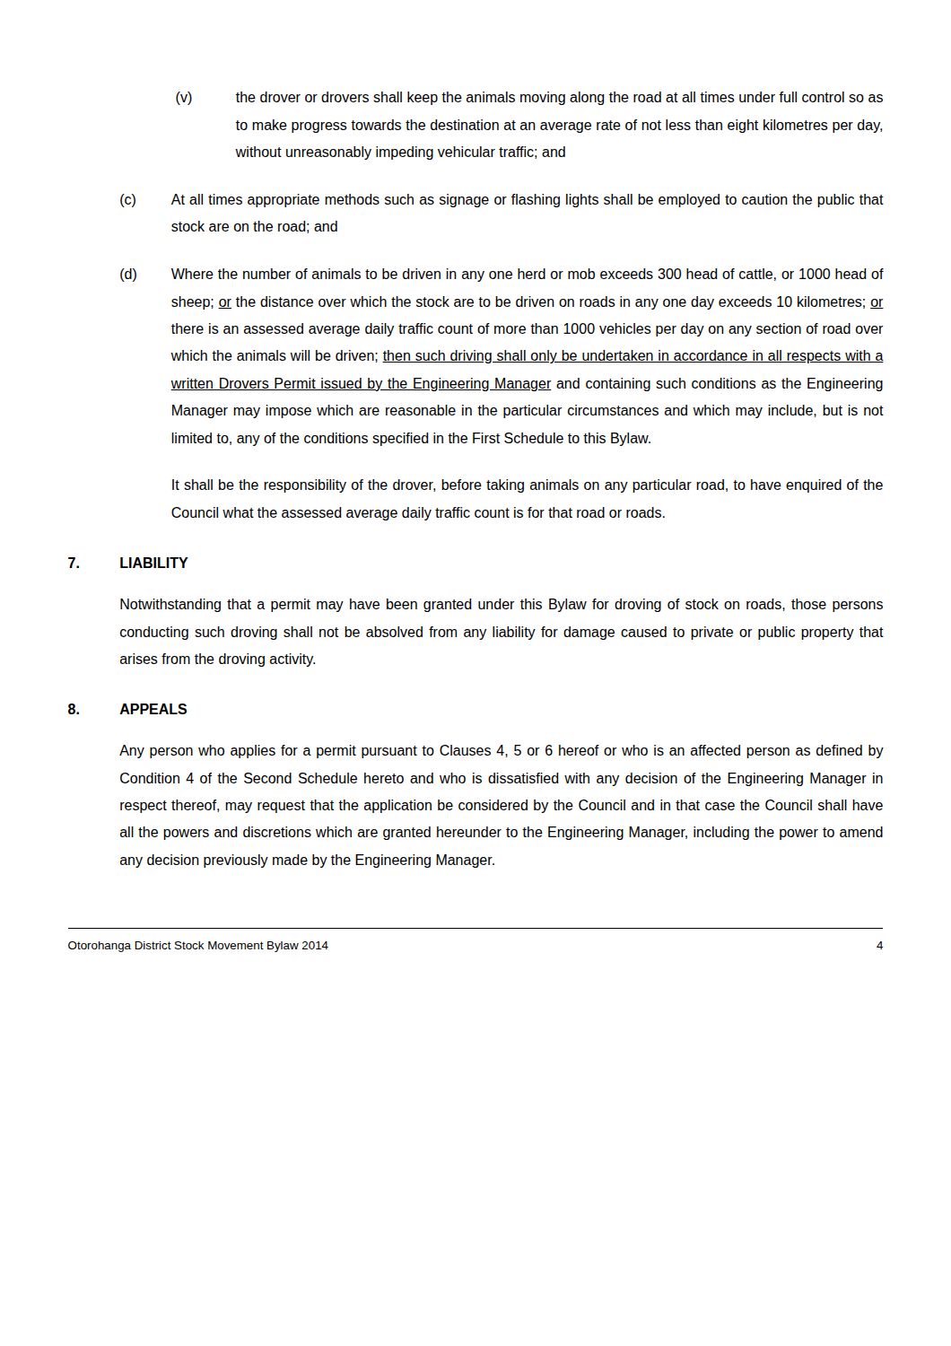(v) the drover or drovers shall keep the animals moving along the road at all times under full control so as to make progress towards the destination at an average rate of not less than eight kilometres per day, without unreasonably impeding vehicular traffic; and
(c) At all times appropriate methods such as signage or flashing lights shall be employed to caution the public that stock are on the road; and
(d) Where the number of animals to be driven in any one herd or mob exceeds 300 head of cattle, or 1000 head of sheep; or the distance over which the stock are to be driven on roads in any one day exceeds 10 kilometres; or there is an assessed average daily traffic count of more than 1000 vehicles per day on any section of road over which the animals will be driven; then such driving shall only be undertaken in accordance in all respects with a written Drovers Permit issued by the Engineering Manager and containing such conditions as the Engineering Manager may impose which are reasonable in the particular circumstances and which may include, but is not limited to, any of the conditions specified in the First Schedule to this Bylaw.
It shall be the responsibility of the drover, before taking animals on any particular road, to have enquired of the Council what the assessed average daily traffic count is for that road or roads.
7. LIABILITY
Notwithstanding that a permit may have been granted under this Bylaw for droving of stock on roads, those persons conducting such droving shall not be absolved from any liability for damage caused to private or public property that arises from the droving activity.
8. APPEALS
Any person who applies for a permit pursuant to Clauses 4, 5 or 6 hereof or who is an affected person as defined by Condition 4 of the Second Schedule hereto and who is dissatisfied with any decision of the Engineering Manager in respect thereof, may request that the application be considered by the Council and in that case the Council shall have all the powers and discretions which are granted hereunder to the Engineering Manager, including the power to amend any decision previously made by the Engineering Manager.
Otorohanga District Stock Movement Bylaw 2014 4